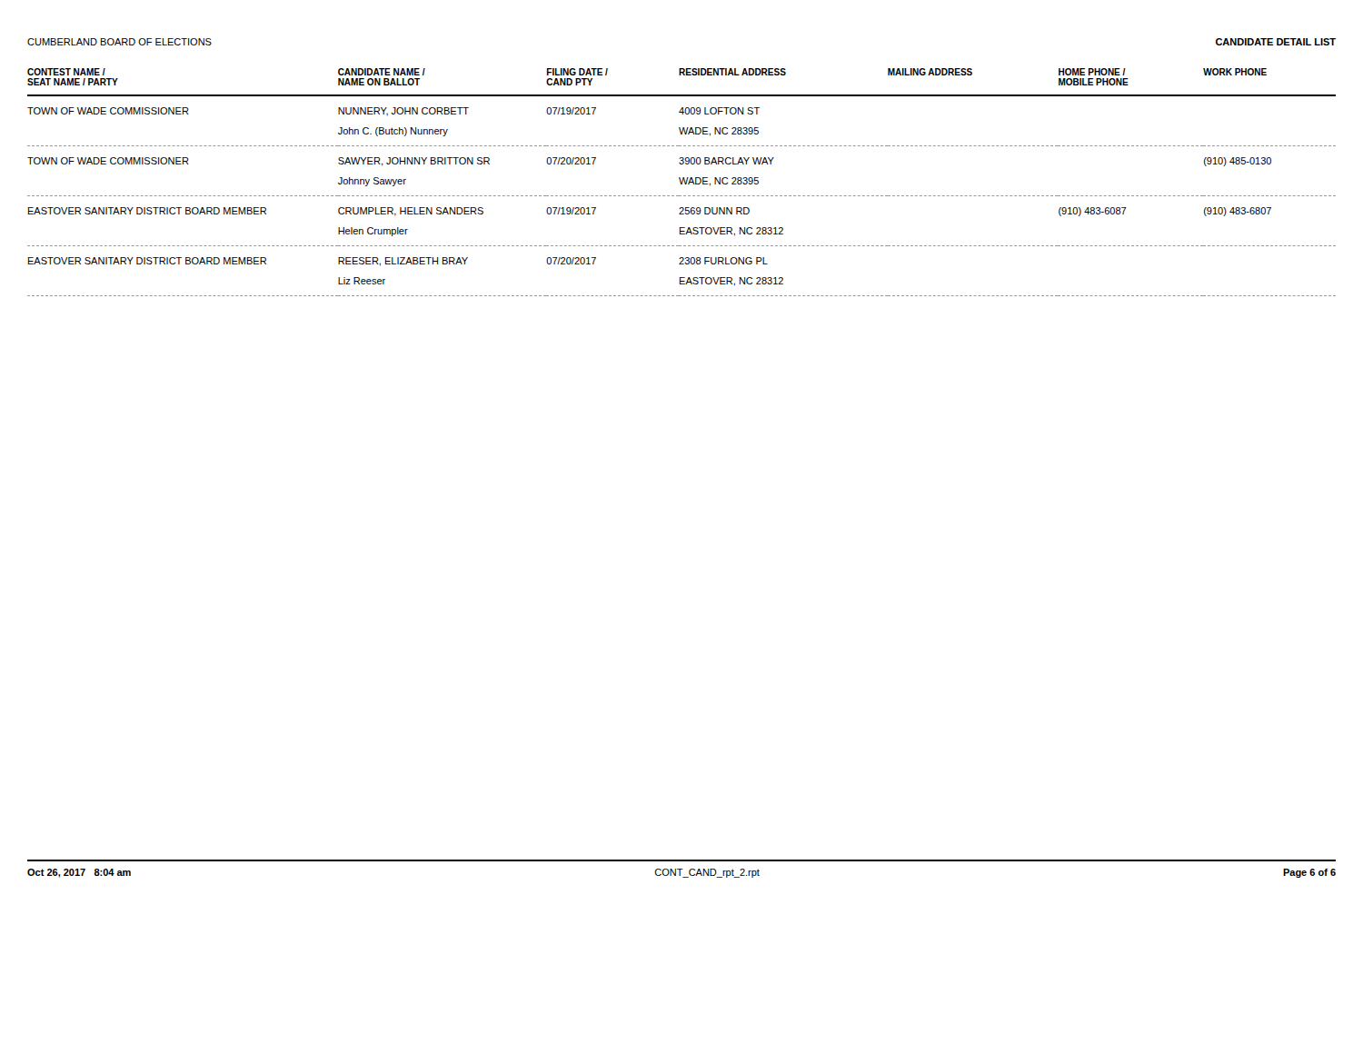Cumberland Board of Elections
Candidate Detail List
| Contest Name / Seat Name / Party | Candidate Name / Name on Ballot | Filing Date / Cand Pty | Residential Address | Mailing Address | Home Phone / Mobile Phone | Work Phone |
| --- | --- | --- | --- | --- | --- | --- |
| TOWN OF WADE COMMISSIONER | NUNNERY, JOHN CORBETT John C. (Butch) Nunnery | 07/19/2017 | 4009 LOFTON ST WADE, NC 28395 | | | |
| TOWN OF WADE COMMISSIONER | SAWYER, JOHNNY BRITTON SR Johnny Sawyer | 07/20/2017 | 3900 BARCLAY WAY WADE, NC 28395 | | | (910) 485-0130 |
| EASTOVER SANITARY DISTRICT BOARD MEMBER | CRUMPLER, HELEN SANDERS Helen Crumpler | 07/19/2017 | 2569 DUNN RD EASTOVER, NC 28312 | | (910) 483-6087 | (910) 483-6807 |
| EASTOVER SANITARY DISTRICT BOARD MEMBER | REESER, ELIZABETH BRAY Liz Reeser | 07/20/2017 | 2308 FURLONG PL EASTOVER, NC 28312 | | | |
Oct 26, 2017 8:04 am
CONT_CAND_rpt_2.rpt
Page 6 of 6